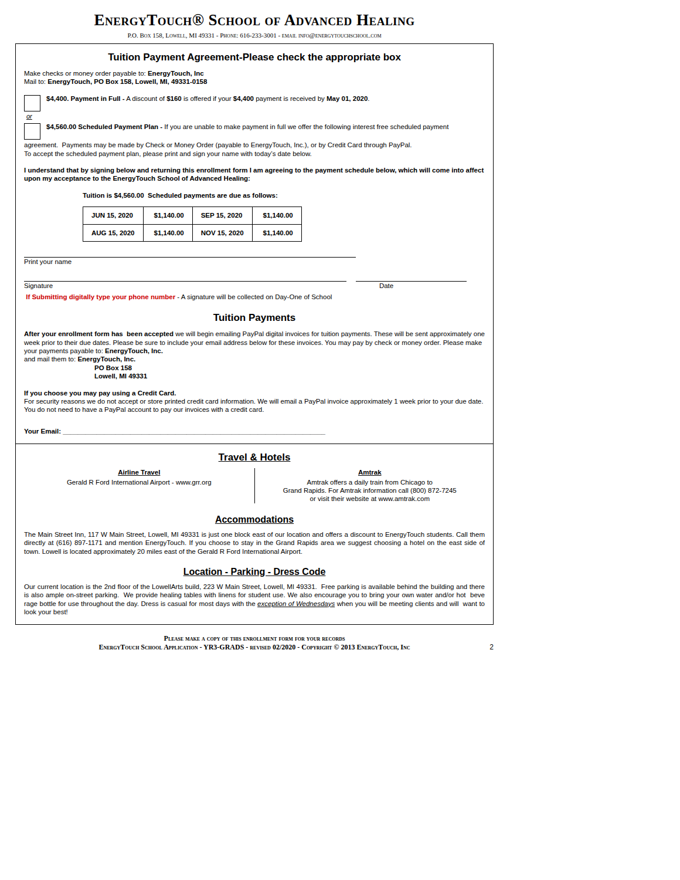EnergyTouch® School of Advanced Healing
P.O. Box 158, Lowell, MI 49331 - Phone: 616-233-3001 - email info@energytouchschool.com
Tuition Payment Agreement-Please check the appropriate box
Make checks or money order payable to: EnergyTouch, Inc
Mail to: EnergyTouch, PO Box 158, Lowell, MI, 49331-0158
$4,400. Payment in Full - A discount of $160 is offered if your $4,400 payment is received by May 01, 2020.
or
$4,560.00 Scheduled Payment Plan - If you are unable to make payment in full we offer the following interest free scheduled payment
agreement. Payments may be made by Check or Money Order (payable to EnergyTouch, Inc.), or by Credit Card through PayPal.
To accept the scheduled payment plan, please print and sign your name with today’s date below.
I understand that by signing below and returning this enrollment form I am agreeing to the payment schedule below, which will come into affect upon my acceptance to the EnergyTouch School of Advanced Healing:
Tuition is $4,560.00 Scheduled payments are due as follows:
| JUN 15, 2020 | $1,140.00 | SEP 15, 2020 | $1,140.00 |
| AUG 15, 2020 | $1,140.00 | NOV 15, 2020 | $1,140.00 |
Print your name
Signature
Date
If Submitting digitally type your phone number - A signature will be collected on Day-One of School
Tuition Payments
After your enrollment form has been accepted we will begin emailing PayPal digital invoices for tuition payments. These will be sent approximately one week prior to their due dates. Please be sure to include your email address below for these invoices. You may pay by check or money order. Please make your payments payable to: EnergyTouch, Inc.
and mail them to: EnergyTouch, Inc.
PO Box 158
Lowell, MI 49331
If you choose you may pay using a Credit Card.
For security reasons we do not accept or store printed credit card information. We will email a PayPal invoice approximately 1 week prior to your due date. You do not need to have a PayPal account to pay our invoices with a credit card.
Your Email: ______________________________________________________________________
Travel & Hotels
Airline Travel
Gerald R Ford International Airport - www.grr.org
Amtrak
Amtrak offers a daily train from Chicago to
Grand Rapids. For Amtrak information call (800) 872-7245
or visit their website at www.amtrak.com
Accommodations
The Main Street Inn, 117 W Main Street, Lowell, MI 49331 is just one block east of our location and offers a discount to EnergyTouch students. Call them directly at (616) 897-1171 and mention EnergyTouch. If you choose to stay in the Grand Rapids area we suggest choosing a hotel on the east side of town. Lowell is located approximately 20 miles east of the Gerald R Ford International Airport.
Location - Parking - Dress Code
Our current location is the 2nd floor of the LowellArts build, 223 W Main Street, Lowell, MI 49331. Free parking is available behind the building and there is also ample on-street parking. We provide healing tables with linens for student use. We also encourage you to bring your own water and/or hot beve rage bottle for use throughout the day. Dress is casual for most days with the exception of Wednesdays when you will be meeting clients and will want to look your best!
Please make a copy of this enrollment form for your records
EnergyTouch School Application - YR3-GRADS - revised 02/2020 - Copyright © 2013 EnergyTouch, Inc 2